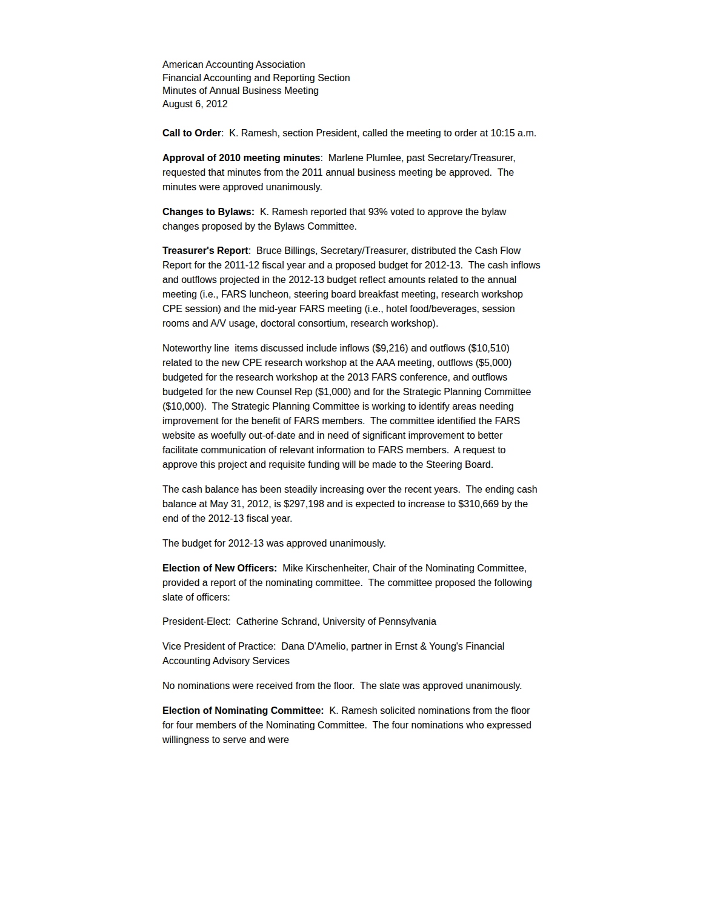American Accounting Association
Financial Accounting and Reporting Section
Minutes of Annual Business Meeting
August 6, 2012
Call to Order: K. Ramesh, section President, called the meeting to order at 10:15 a.m.
Approval of 2010 meeting minutes: Marlene Plumlee, past Secretary/Treasurer, requested that minutes from the 2011 annual business meeting be approved. The minutes were approved unanimously.
Changes to Bylaws: K. Ramesh reported that 93% voted to approve the bylaw changes proposed by the Bylaws Committee.
Treasurer's Report: Bruce Billings, Secretary/Treasurer, distributed the Cash Flow Report for the 2011-12 fiscal year and a proposed budget for 2012-13. The cash inflows and outflows projected in the 2012-13 budget reflect amounts related to the annual meeting (i.e., FARS luncheon, steering board breakfast meeting, research workshop CPE session) and the mid-year FARS meeting (i.e., hotel food/beverages, session rooms and A/V usage, doctoral consortium, research workshop).
Noteworthy line items discussed include inflows ($9,216) and outflows ($10,510) related to the new CPE research workshop at the AAA meeting, outflows ($5,000) budgeted for the research workshop at the 2013 FARS conference, and outflows budgeted for the new Counsel Rep ($1,000) and for the Strategic Planning Committee ($10,000). The Strategic Planning Committee is working to identify areas needing improvement for the benefit of FARS members. The committee identified the FARS website as woefully out-of-date and in need of significant improvement to better facilitate communication of relevant information to FARS members. A request to approve this project and requisite funding will be made to the Steering Board.
The cash balance has been steadily increasing over the recent years. The ending cash balance at May 31, 2012, is $297,198 and is expected to increase to $310,669 by the end of the 2012-13 fiscal year.
The budget for 2012-13 was approved unanimously.
Election of New Officers: Mike Kirschenheiter, Chair of the Nominating Committee, provided a report of the nominating committee. The committee proposed the following slate of officers:
President-Elect: Catherine Schrand, University of Pennsylvania
Vice President of Practice: Dana D'Amelio, partner in Ernst & Young's Financial Accounting Advisory Services
No nominations were received from the floor. The slate was approved unanimously.
Election of Nominating Committee: K. Ramesh solicited nominations from the floor for four members of the Nominating Committee. The four nominations who expressed willingness to serve and were